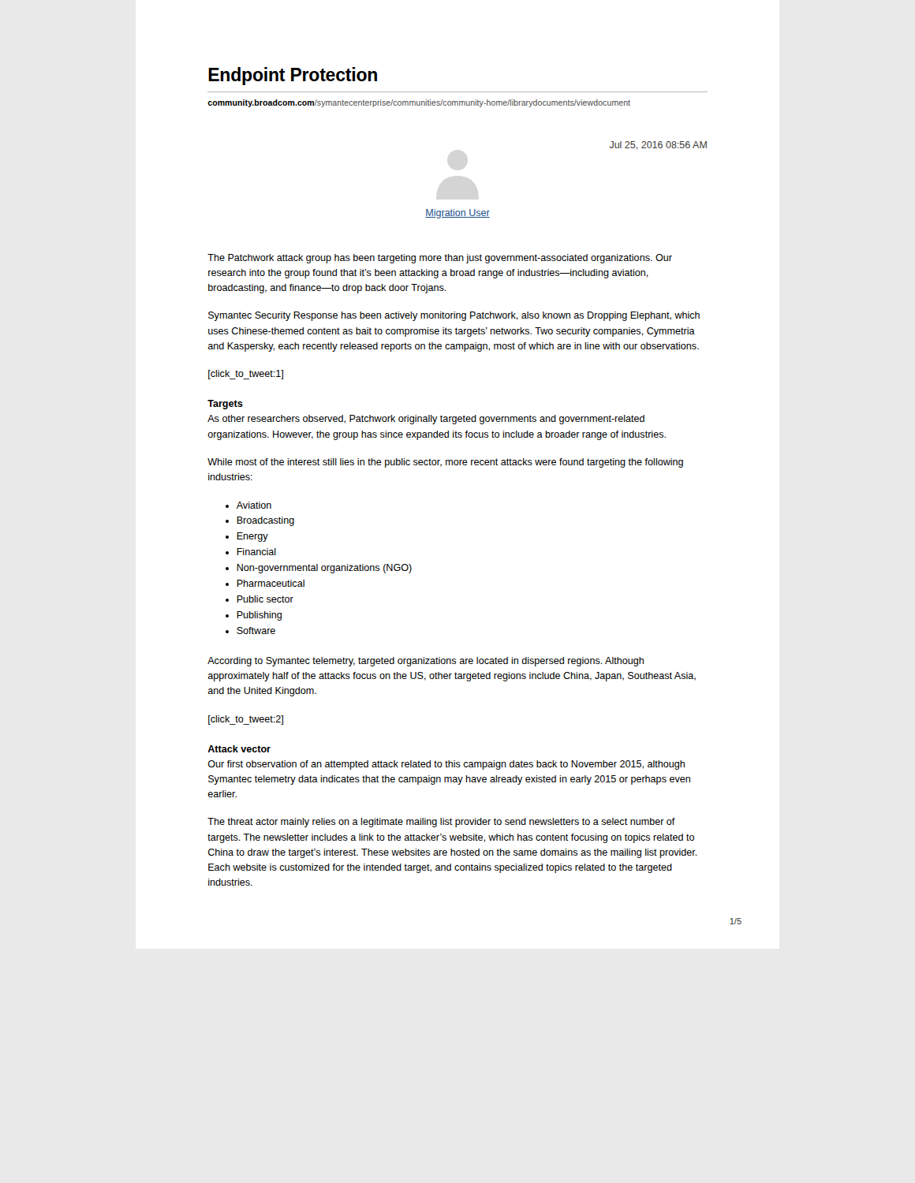Endpoint Protection
community.broadcom.com/symantecenterprise/communities/community-home/librarydocuments/viewdocument
Jul 25, 2016 08:56 AM
Migration User
The Patchwork attack group has been targeting more than just government-associated organizations. Our research into the group found that it’s been attacking a broad range of industries—including aviation, broadcasting, and finance—to drop back door Trojans.
Symantec Security Response has been actively monitoring Patchwork, also known as Dropping Elephant, which uses Chinese-themed content as bait to compromise its targets’ networks. Two security companies, Cymmetria and Kaspersky, each recently released reports on the campaign, most of which are in line with our observations.
[click_to_tweet:1]
Targets
As other researchers observed, Patchwork originally targeted governments and government-related organizations. However, the group has since expanded its focus to include a broader range of industries.
While most of the interest still lies in the public sector, more recent attacks were found targeting the following industries:
Aviation
Broadcasting
Energy
Financial
Non-governmental organizations (NGO)
Pharmaceutical
Public sector
Publishing
Software
According to Symantec telemetry, targeted organizations are located in dispersed regions. Although approximately half of the attacks focus on the US, other targeted regions include China, Japan, Southeast Asia, and the United Kingdom.
[click_to_tweet:2]
Attack vector
Our first observation of an attempted attack related to this campaign dates back to November 2015, although Symantec telemetry data indicates that the campaign may have already existed in early 2015 or perhaps even earlier.
The threat actor mainly relies on a legitimate mailing list provider to send newsletters to a select number of targets. The newsletter includes a link to the attacker’s website, which has content focusing on topics related to China to draw the target’s interest. These websites are hosted on the same domains as the mailing list provider. Each website is customized for the intended target, and contains specialized topics related to the targeted industries.
1/5